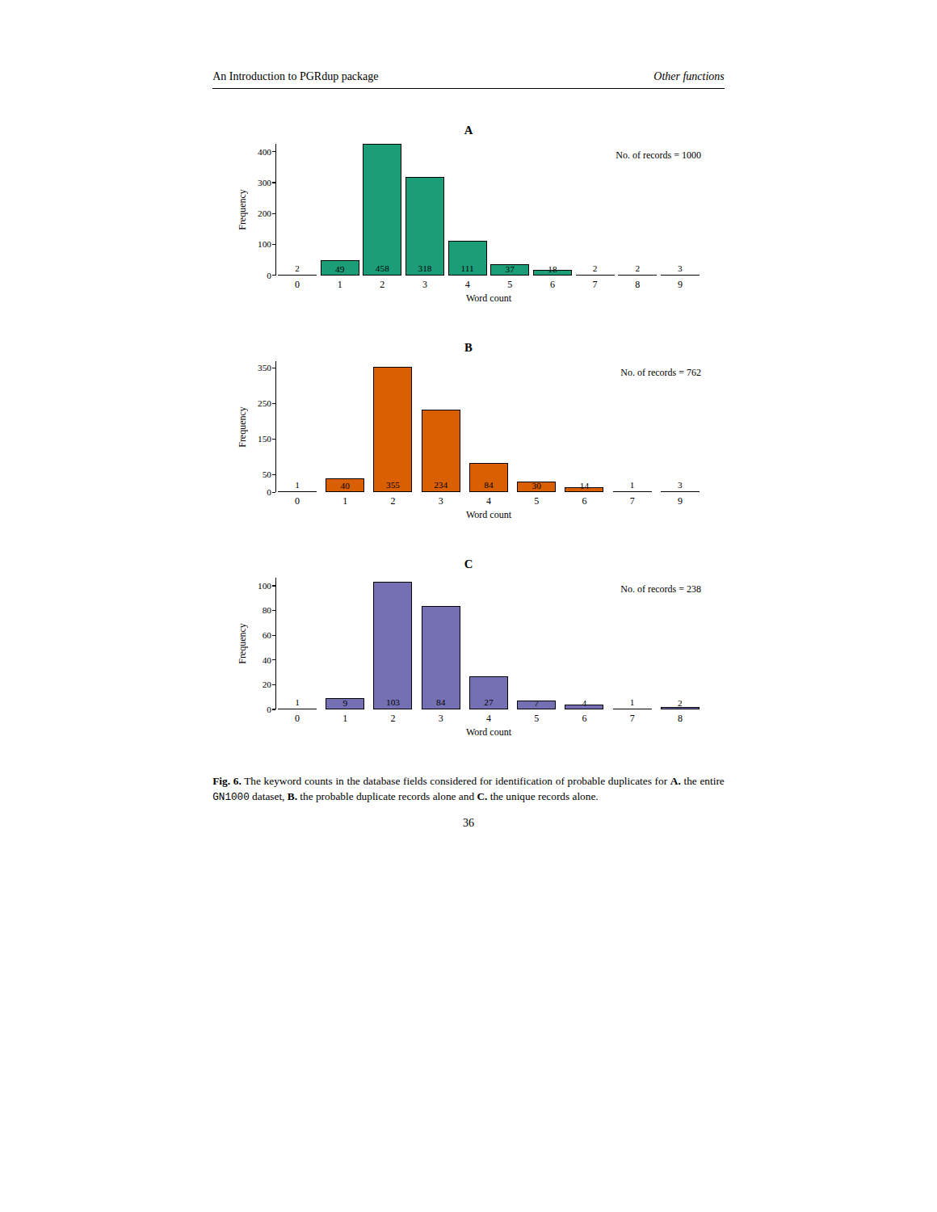An Introduction to PGRdup package
Other functions
A
No. of records = 1000
Frequency
0 100 200 300 400
2
49
458
318
111
37
18
2
2
3
01234 56789
Word count
B
No. of records = 762
Frequency
0 50 150 250 350
1
40
355
234
84
30
14
1
3
01234 5679
Word count
C
No. of records = 238
Frequency
0 20 40 60 80 100
1
9
103
84
27
7
4
1
2
01234 5678
Word count
Fig. 6. The keyword counts in the database fields considered for identification of probable duplicates for A. the entire GN1000 dataset, B. the probable duplicate records alone and C. the unique records alone.
36